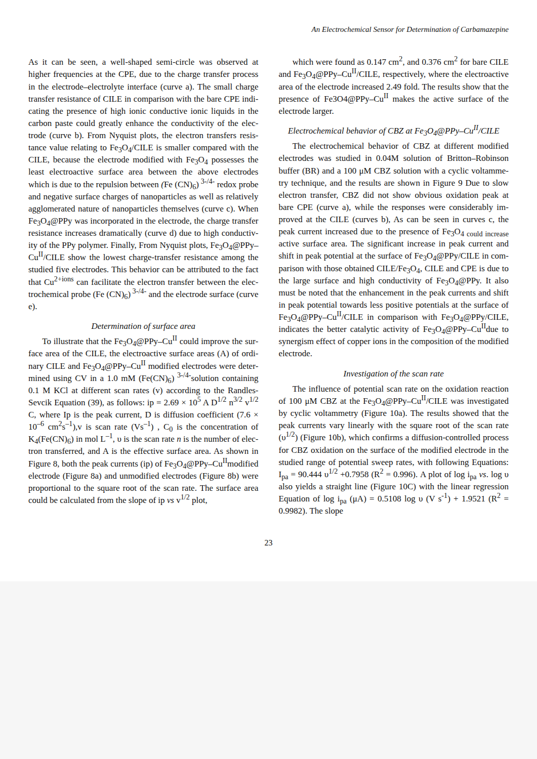An Electrochemical Sensor for Determination of Carbamazepine
As it can be seen, a well-shaped semi-circle was observed at higher frequencies at the CPE, due to the charge transfer process in the electrode–electrolyte interface (curve a). The small charge transfer resistance of CILE in comparison with the bare CPE indicating the presence of high ionic conductive ionic liquids in the carbon paste could greatly enhance the conductivity of the electrode (curve b). From Nyquist plots, the electron transfers resistance value relating to Fe3O4/CILE is smaller compared with the CILE, because the electrode modified with Fe3O4 possesses the least electroactive surface area between the above electrodes which is due to the repulsion between (Fe (CN)6) 3-/4- redox probe and negative surface charges of nanoparticles as well as relatively agglomerated nature of nanoparticles themselves (curve c). When Fe3O4@PPy was incorporated in the electrode, the charge transfer resistance increases dramatically (curve d) due to high conductivity of the PPy polymer. Finally, From Nyquist plots, Fe3O4@PPy–CuII/CILE show the lowest charge-transfer resistance among the studied five electrodes. This behavior can be attributed to the fact that Cu2+ions can facilitate the electron transfer between the electrochemical probe (Fe (CN)6) 3-/4- and the electrode surface (curve e).
Determination of surface area
To illustrate that the Fe3O4@PPy–CuII could improve the surface area of the CILE, the electroactive surface areas (A) of ordinary CILE and Fe3O4@PPy–CuII modified electrodes were determined using CV in a 1.0 mM (Fe(CN)6) 3-/4-solution containing 0.1 M KCl at different scan rates (v) according to the Randles-Sevcik Equation (39), as follows: ip = 2.69 × 105 A D1/2 n3/2 v1/2 C, where Ip is the peak current, D is diffusion coefficient (7.6 × 10–6 cm2s–1),v is scan rate (Vs–1) , C0 is the concentration of K4(Fe(CN)6) in mol L–1, υ is the scan rate n is the number of electron transferred, and A is the effective surface area. As shown in Figure 8, both the peak currents (ip) of Fe3O4@PPy–CuIImodified electrode (Figure 8a) and unmodified electrodes (Figure 8b) were proportional to the square root of the scan rate. The surface area could be calculated from the slope of ip vs v1/2 plot,
which were found as 0.147 cm2, and 0.376 cm2 for bare CILE and Fe3O4@PPy–CuII/CILE, respectively, where the electroactive area of the electrode increased 2.49 fold. The results show that the presence of Fe3O4@PPy–CuII makes the active surface of the electrode larger.
Electrochemical behavior of CBZ at Fe3O4@PPy–CuII/CILE
The electrochemical behavior of CBZ at different modified electrodes was studied in 0.04M solution of Britton–Robinson buffer (BR) and a 100 μM CBZ solution with a cyclic voltammetry technique, and the results are shown in Figure 9 Due to slow electron transfer, CBZ did not show obvious oxidation peak at bare CPE (curve a), while the responses were considerably improved at the CILE (curves b), As can be seen in curves c, the peak current increased due to the presence of Fe3O4 could increase active surface area. The significant increase in peak current and shift in peak potential at the surface of Fe3O4@PPy/CILE in comparison with those obtained CILE/Fe3O4, CILE and CPE is due to the large surface and high conductivity of Fe3O4@PPy. It also must be noted that the enhancement in the peak currents and shift in peak potential towards less positive potentials at the surface of Fe3O4@PPy–CuII/CILE in comparison with Fe3O4@PPy/CILE, indicates the better catalytic activity of Fe3O4@PPy–CuIIdue to synergism effect of copper ions in the composition of the modified electrode.
Investigation of the scan rate
The influence of potential scan rate on the oxidation reaction of 100 μM CBZ at the Fe3O4@PPy–CuII/CILE was investigated by cyclic voltammetry (Figure 10a). The results showed that the peak currents vary linearly with the square root of the scan rate (υ1/2) (Figure 10b), which confirms a diffusion-controlled process for CBZ oxidation on the surface of the modified electrode in the studied range of potential sweep rates, with following Equations: Ipa = 90.444 υ1/2 +0.7958 (R2 = 0.996). A plot of log ipa vs. log υ also yields a straight line (Figure 10C) with the linear regression Equation of log ipa (μA) = 0.5108 log υ (V s-1) + 1.9521 (R2 = 0.9982). The slope
23